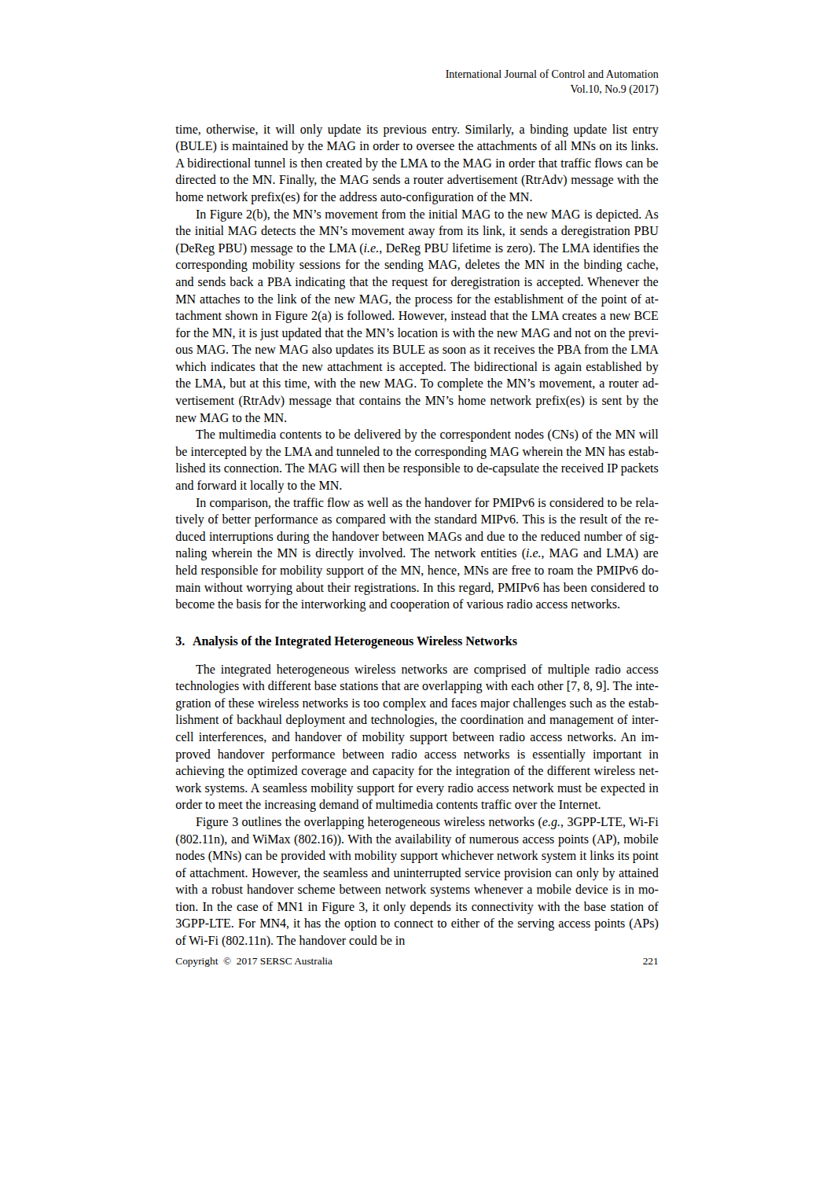International Journal of Control and Automation
Vol.10, No.9 (2017)
time, otherwise, it will only update its previous entry. Similarly, a binding update list entry (BULE) is maintained by the MAG in order to oversee the attachments of all MNs on its links. A bidirectional tunnel is then created by the LMA to the MAG in order that traffic flows can be directed to the MN. Finally, the MAG sends a router advertisement (RtrAdv) message with the home network prefix(es) for the address auto-configuration of the MN.
In Figure 2(b), the MN’s movement from the initial MAG to the new MAG is depicted. As the initial MAG detects the MN’s movement away from its link, it sends a deregistration PBU (DeReg PBU) message to the LMA (i.e., DeReg PBU lifetime is zero). The LMA identifies the corresponding mobility sessions for the sending MAG, deletes the MN in the binding cache, and sends back a PBA indicating that the request for deregistration is accepted. Whenever the MN attaches to the link of the new MAG, the process for the establishment of the point of attachment shown in Figure 2(a) is followed. However, instead that the LMA creates a new BCE for the MN, it is just updated that the MN’s location is with the new MAG and not on the previous MAG. The new MAG also updates its BULE as soon as it receives the PBA from the LMA which indicates that the new attachment is accepted. The bidirectional is again established by the LMA, but at this time, with the new MAG. To complete the MN’s movement, a router advertisement (RtrAdv) message that contains the MN’s home network prefix(es) is sent by the new MAG to the MN.
The multimedia contents to be delivered by the correspondent nodes (CNs) of the MN will be intercepted by the LMA and tunneled to the corresponding MAG wherein the MN has established its connection. The MAG will then be responsible to de-capsulate the received IP packets and forward it locally to the MN.
In comparison, the traffic flow as well as the handover for PMIPv6 is considered to be relatively of better performance as compared with the standard MIPv6. This is the result of the reduced interruptions during the handover between MAGs and due to the reduced number of signaling wherein the MN is directly involved. The network entities (i.e., MAG and LMA) are held responsible for mobility support of the MN, hence, MNs are free to roam the PMIPv6 domain without worrying about their registrations. In this regard, PMIPv6 has been considered to become the basis for the interworking and cooperation of various radio access networks.
3. Analysis of the Integrated Heterogeneous Wireless Networks
The integrated heterogeneous wireless networks are comprised of multiple radio access technologies with different base stations that are overlapping with each other [7, 8, 9]. The integration of these wireless networks is too complex and faces major challenges such as the establishment of backhaul deployment and technologies, the coordination and management of inter-cell interferences, and handover of mobility support between radio access networks. An improved handover performance between radio access networks is essentially important in achieving the optimized coverage and capacity for the integration of the different wireless network systems. A seamless mobility support for every radio access network must be expected in order to meet the increasing demand of multimedia contents traffic over the Internet.
Figure 3 outlines the overlapping heterogeneous wireless networks (e.g., 3GPP-LTE, Wi-Fi (802.11n), and WiMax (802.16)). With the availability of numerous access points (AP), mobile nodes (MNs) can be provided with mobility support whichever network system it links its point of attachment. However, the seamless and uninterrupted service provision can only by attained with a robust handover scheme between network systems whenever a mobile device is in motion. In the case of MN1 in Figure 3, it only depends its connectivity with the base station of 3GPP-LTE. For MN4, it has the option to connect to either of the serving access points (APs) of Wi-Fi (802.11n). The handover could be in
Copyright © 2017 SERSC Australia 221